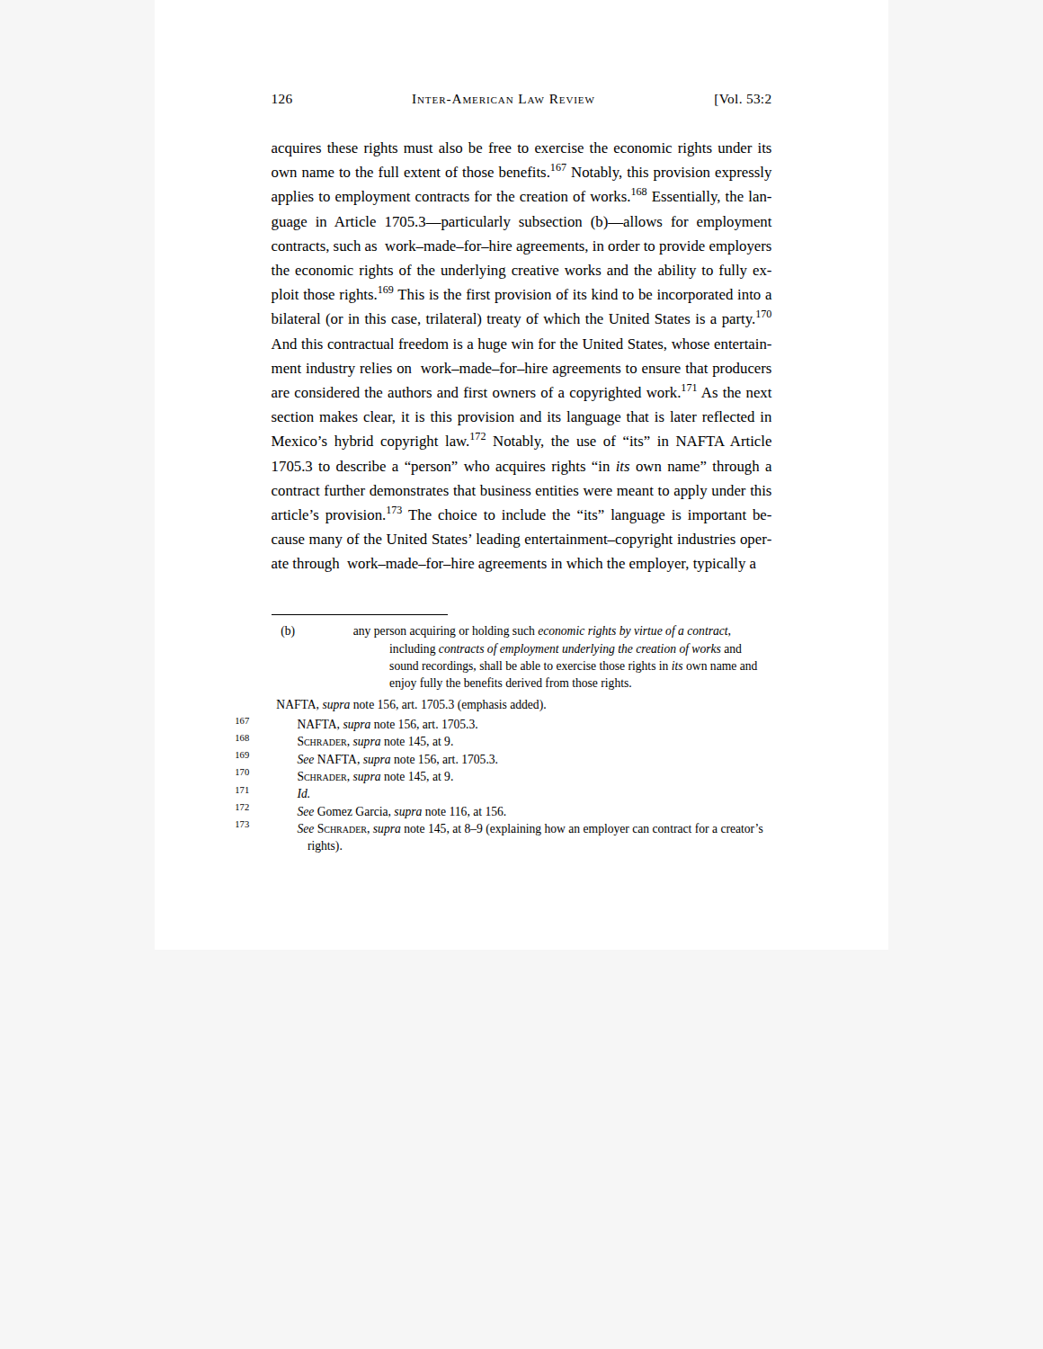126 Inter-American Law Review [Vol. 53:2
acquires these rights must also be free to exercise the economic rights under its own name to the full extent of those benefits.167 Notably, this provision expressly applies to employment contracts for the creation of works.168 Essentially, the language in Article 1705.3—particularly subsection (b)—allows for employment contracts, such as work–made–for–hire agreements, in order to provide employers the economic rights of the underlying creative works and the ability to fully exploit those rights.169 This is the first provision of its kind to be incorporated into a bilateral (or in this case, trilateral) treaty of which the United States is a party.170 And this contractual freedom is a huge win for the United States, whose entertainment industry relies on work–made–for–hire agreements to ensure that producers are considered the authors and first owners of a copyrighted work.171 As the next section makes clear, it is this provision and its language that is later reflected in Mexico’s hybrid copyright law.172 Notably, the use of “its” in NAFTA Article 1705.3 to describe a “person” who acquires rights “in its own name” through a contract further demonstrates that business entities were meant to apply under this article’s provision.173 The choice to include the “its” language is important because many of the United States’ leading entertainment–copyright industries operate through work–made–for–hire agreements in which the employer, typically a
(b) any person acquiring or holding such economic rights by virtue of a contract, including contracts of employment underlying the creation of works and sound recordings, shall be able to exercise those rights in its own name and enjoy fully the benefits derived from those rights.
NAFTA, supra note 156, art. 1705.3 (emphasis added).
167 NAFTA, supra note 156, art. 1705.3.
168 Schrader, supra note 145, at 9.
169 See NAFTA, supra note 156, art. 1705.3.
170 Schrader, supra note 145, at 9.
171 Id.
172 See Gomez Garcia, supra note 116, at 156.
173 See Schrader, supra note 145, at 8–9 (explaining how an employer can contract for a creator’s rights).